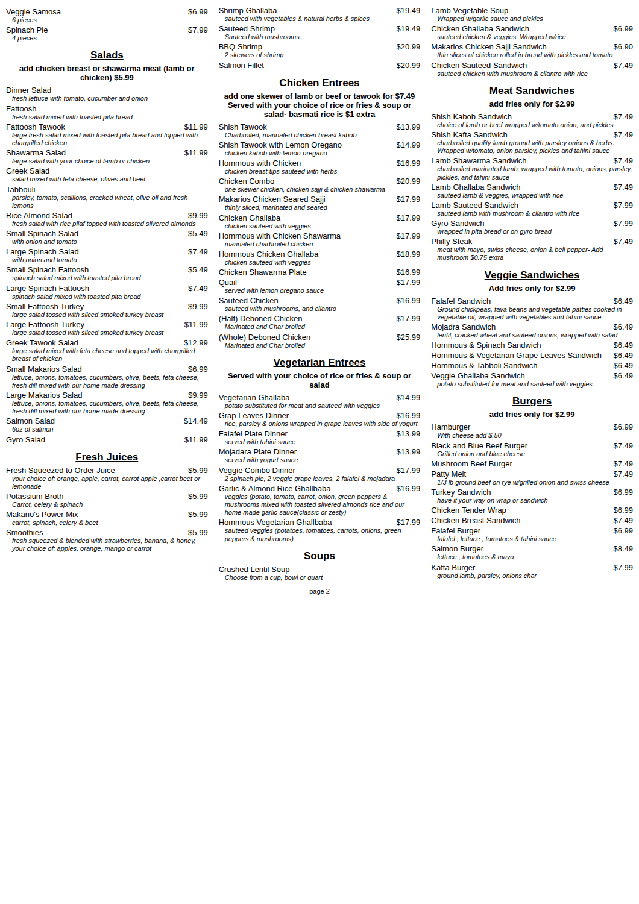Veggie Samosa$6.99
6 pieces
Spinach Pie$7.99
4 pieces
Salads
add chicken breast or shawarma meat (lamb or chicken) $5.99
Dinner Salad
fresh lettuce with tomato, cucumber and onion
Fattoosh
fresh salad mixed with toasted pita bread
Fattoosh Tawook$11.99
large fresh salad mixed with toasted pita bread and topped with chargrilled chicken
Shawarma Salad$11.99
large salad with your choice of lamb or chicken
Greek Salad
salad mixed with feta cheese, olives and beet
Tabbouli
parsley, tomato, scallions, cracked wheat, olive oil and fresh lemons
Rice Almond Salad$9.99
fresh salad with rice pilaf topped with toasted slivered almonds
Small Spinach Salad$5.49
with onion and tomato
Large Spinach Salad$7.49
with onion and tomato
Small Spinach Fattoosh$5.49
spinach salad mixed with toasted pita bread
Large Spinach Fattoosh$7.49
spinach salad mixed with toasted pita bread
Small Fattoosh Turkey$9.99
large salad tossed with sliced smoked turkey breast
Large Fattoosh Turkey$11.99
large salad tossed with sliced smoked turkey breast
Greek Tawook Salad$12.99
large salad mixed with feta cheese and topped with chargrilled breast of chicken
Small Makarios Salad$6.99
lettuce, onions, tomatoes, cucumbers, olive, beets, feta cheese, fresh dill mixed with our home made dressing
Large Makarios Salad$9.99
lettuce, onions, tomatoes, cucumbers, olive, beets, feta cheese, fresh dill mixed with our home made dressing
Salmon Salad$14.49
6oz of salmon
Gyro Salad$11.99
Fresh Juices
Fresh Squeezed to Order Juice$5.99
your choice of: orange, apple, carrot, carrot apple ,carrot beet or lemonade
Potassium Broth$5.99
Carrot, celery & spinach
Makario's Power Mix$5.99
carrot, spinach, celery & beet
Smoothies$5.99
fresh squeezed & blended with strawberries, banana, & honey, your choice of: apples, orange, mango or carrot
Shrimp Ghallaba$19.49
sauteed with vegetables & natural herbs & spices
Sauteed Shrimp$19.49
Sauteed with mushrooms.
BBQ Shrimp$20.99
2 skewers of shrimp
Salmon Fillet$20.99
Chicken Entrees
add one skewer of lamb or beef or tawook for $7.49 Served with your choice of rice or fries & soup or salad- basmati rice is $1 extra
Shish Tawook$13.99
Charbroiled, marinated chicken breast kabob
Shish Tawook with Lemon Oregano$14.99
chicken kabob with lemon-oregano
Hommous with Chicken$16.99
chicken breast tips sauteed with herbs
Chicken Combo$20.99
one skewer chicken, chicken sajji & chicken shawarma
Makarios Chicken Seared Sajji$17.99
thinly sliced, marinated and seared
Chicken Ghallaba$17.99
chicken sauteed with veggies
Hommous with Chicken Shawarma$17.99
marinated charbroiled chicken
Hommous Chicken Ghallaba$18.99
chicken sauteed with veggies
Chicken Shawarma Plate$16.99
Quail$17.99
served with lemon oregano sauce
Sauteed Chicken$16.99
sauteed with mushrooms, and cilantro
(Half) Deboned Chicken$17.99
Marinated and Char broiled
(Whole) Deboned Chicken$25.99
Marinated and Char broiled
Vegetarian Entrees
Served with your choice of rice or fries & soup or salad
Vegetarian Ghallaba$14.99
potato substituted for meat and sauteed with veggies
Grap Leaves Dinner$16.99
rice, parsley & onions wrapped in grape leaves with side of yogurt
Falafel Plate Dinner$13.99
served with tahini sauce
Mojadara Plate Dinner$13.99
served with yogurt sauce
Veggie Combo Dinner$17.99
2 spinach pie, 2 veggie grape leaves, 2 falafel & mojadara
Garlic & Almond Rice Ghallbaba$16.99
veggies (potato, tomato, carrot, onion, green peppers & mushrooms mixed with toasted slivered almonds rice and our home made garlic sauce(classic or zesty)
Hommous Vegetarian Ghallbaba$17.99
sauteed veggies (potatoes, tomatoes, carrots, onions, green peppers & mushrooms)
Soups
Crushed Lentil Soup
Choose from a cup, bowl or quart
Lamb Vegetable Soup
Wrapped w/garlic sauce and pickles
Chicken Ghallaba Sandwich$6.99
sauteed chicken & veggies. Wrapped w/rice
Makarios Chicken Sajji Sandwich$6.90
thin slices of chicken rolled in bread with pickles and tomato
Chicken Sauteed Sandwich$7.49
sauteed chicken with mushroom & cilantro with rice
Meat Sandwiches
add fries only for $2.99
Shish Kabob Sandwich$7.49
choice of lamb or beef wrapped w/tomato onion, and pickles
Shish Kafta Sandwich$7.49
charbroiled quality lamb ground with parsley onions & herbs. Wrapped w/tomato, onion parsley, pickles and tahini sauce
Lamb Shawarma Sandwich$7.49
charbroiled marinated lamb, wrapped with tomato, onions, parsley, pickles, and tahini sauce
Lamb Ghallaba Sandwich$7.49
sauteed lamb & veggies, wrapped with rice
Lamb Sauteed Sandwich$7.99
sauteed lamb with mushroom & cilantro with rice
Gyro Sandwich$7.99
wrapped in pita bread or on gyro bread
Philly Steak$7.49
meat with mayo, swiss cheese, onion & bell pepper- Add mushroom $0.75 extra
Veggie Sandwiches
Add fries only for $2.99
Falafel Sandwich$6.49
Ground chickpeas, fava beans and vegetable patties cooked in vegetable oil, wrapped with vegetables and tahini sauce
Mojadra Sandwich$6.49
lentil, cracked wheat and sauteed onions, wrapped with salad
Hommous & Spinach Sandwich$6.49
Hommous & Vegetarian Grape Leaves Sandwich$6.49
Hommous & Tabboli Sandwich$6.49
Veggie Ghallaba Sandwich$6.49
potato substituted for meat and sauteed with veggies
Burgers
add fries only for $2.99
Hamburger$6.99
With cheese add $.50
Black and Blue Beef Burger$7.49
Grilled onion and blue cheese
Mushroom Beef Burger$7.49
Patty Melt$7.49
1/3 lb ground beef on rye w/grilled onion and swiss cheese
Turkey Sandwich$6.99
have it your way on wrap or sandwich
Chicken Tender Wrap$6.99
Chicken Breast Sandwich$7.49
Falafel Burger$6.99
falafel , lettuce , tomatoes & tahini sauce
Salmon Burger$8.49
lettuce , tomatoes & mayo
Kafta Burger$7.99
ground lamb, parsley, onions char
page 2